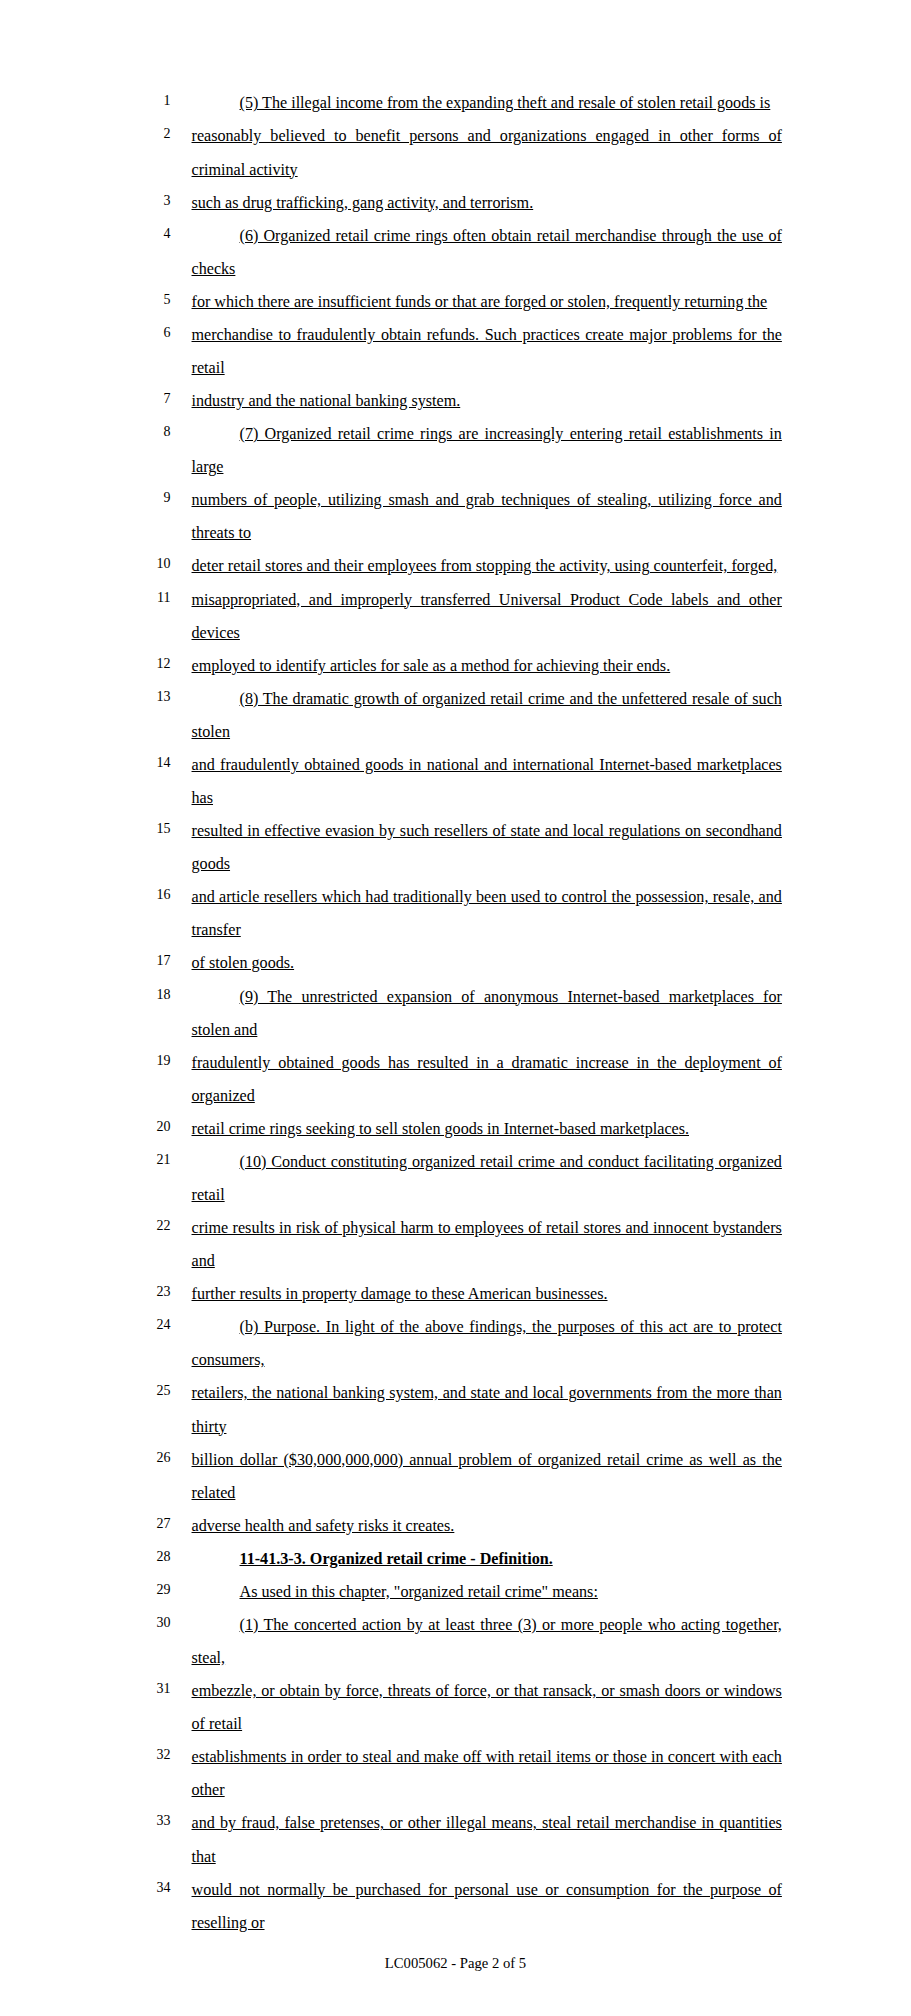| 1 | (5) The illegal income from the expanding theft and resale of stolen retail goods is |
| 2 | reasonably believed to benefit persons and organizations engaged in other forms of criminal activity |
| 3 | such as drug trafficking, gang activity, and terrorism. |
| 4 | (6) Organized retail crime rings often obtain retail merchandise through the use of checks |
| 5 | for which there are insufficient funds or that are forged or stolen, frequently returning the |
| 6 | merchandise to fraudulently obtain refunds. Such practices create major problems for the retail |
| 7 | industry and the national banking system. |
| 8 | (7) Organized retail crime rings are increasingly entering retail establishments in large |
| 9 | numbers of people, utilizing smash and grab techniques of stealing, utilizing force and threats to |
| 10 | deter retail stores and their employees from stopping the activity, using counterfeit, forged, |
| 11 | misappropriated, and improperly transferred Universal Product Code labels and other devices |
| 12 | employed to identify articles for sale as a method for achieving their ends. |
| 13 | (8) The dramatic growth of organized retail crime and the unfettered resale of such stolen |
| 14 | and fraudulently obtained goods in national and international Internet-based marketplaces has |
| 15 | resulted in effective evasion by such resellers of state and local regulations on secondhand goods |
| 16 | and article resellers which had traditionally been used to control the possession, resale, and transfer |
| 17 | of stolen goods. |
| 18 | (9) The unrestricted expansion of anonymous Internet-based marketplaces for stolen and |
| 19 | fraudulently obtained goods has resulted in a dramatic increase in the deployment of organized |
| 20 | retail crime rings seeking to sell stolen goods in Internet-based marketplaces. |
| 21 | (10) Conduct constituting organized retail crime and conduct facilitating organized retail |
| 22 | crime results in risk of physical harm to employees of retail stores and innocent bystanders and |
| 23 | further results in property damage to these American businesses. |
| 24 | (b) Purpose. In light of the above findings, the purposes of this act are to protect consumers, |
| 25 | retailers, the national banking system, and state and local governments from the more than thirty |
| 26 | billion dollar ($30,000,000,000) annual problem of organized retail crime as well as the related |
| 27 | adverse health and safety risks it creates. |
| 28 | 11-41.3-3. Organized retail crime - Definition. |
| 29 | As used in this chapter, "organized retail crime" means: |
| 30 | (1) The concerted action by at least three (3) or more people who acting together, steal, |
| 31 | embezzle, or obtain by force, threats of force, or that ransack, or smash doors or windows of retail |
| 32 | establishments in order to steal and make off with retail items or those in concert with each other |
| 33 | and by fraud, false pretenses, or other illegal means, steal retail merchandise in quantities that |
| 34 | would not normally be purchased for personal use or consumption for the purpose of reselling or |
LC005062 - Page 2 of 5